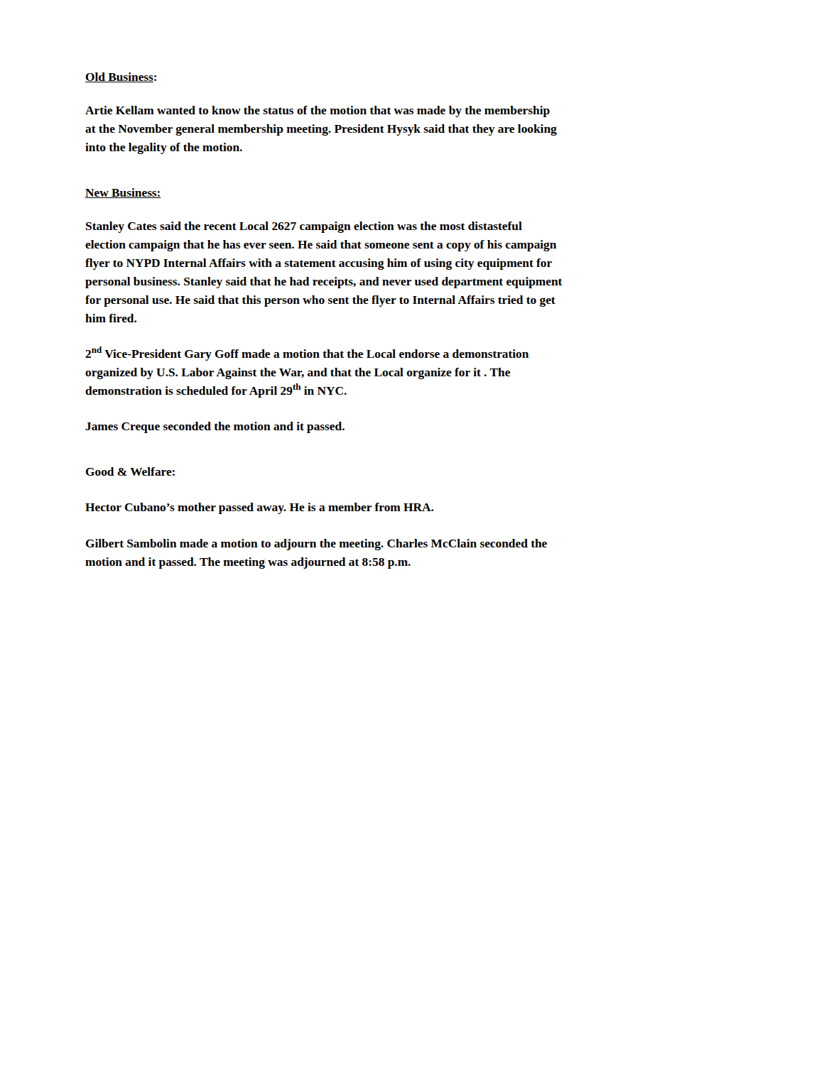Old Business
:
Artie Kellam wanted to know the status of the motion that was made by the membership at the November general membership meeting. President Hysyk said that they are looking into the legality of the motion.
New Business:
Stanley Cates said the recent Local 2627 campaign election was the most distasteful election campaign that he has ever seen. He said that someone sent a copy of his campaign flyer to NYPD Internal Affairs with a statement accusing him of using city equipment for personal business. Stanley said that he had receipts, and never used department equipment for personal use. He said that this person who sent the flyer to Internal Affairs tried to get him fired.
2nd Vice-President Gary Goff made a motion that the Local endorse a demonstration organized by U.S. Labor Against the War, and that the Local organize for it . The demonstration is scheduled for April 29th in NYC.
James Creque seconded the motion and it passed.
Good & Welfare:
Hector Cubano’s mother passed away. He is a member from HRA.
Gilbert Sambolin made a motion to adjourn the meeting. Charles McClain seconded the motion and it passed. The meeting was adjourned at 8:58 p.m.